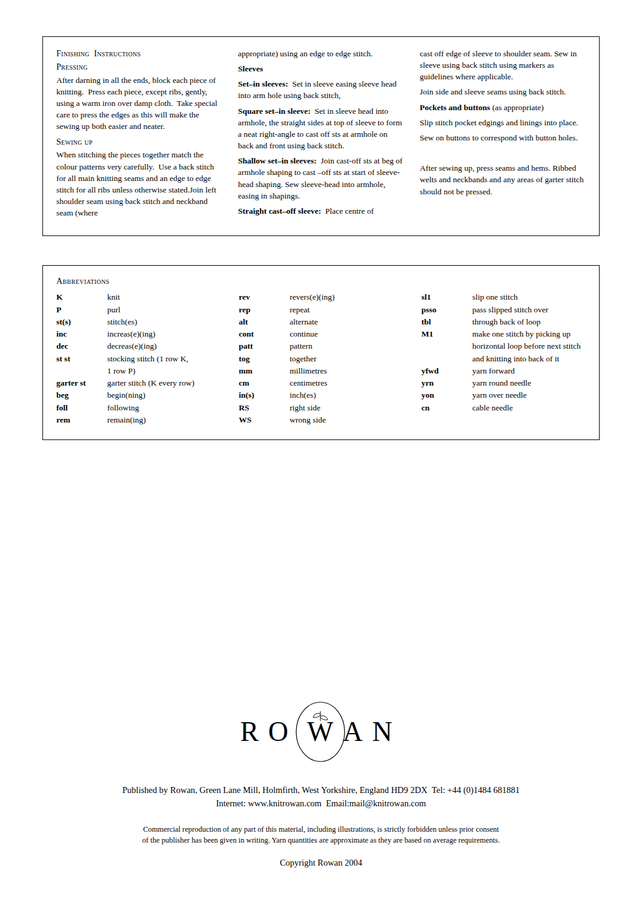Finishing Instructions
Pressing
After darning in all the ends, block each piece of knitting. Press each piece, except ribs, gently, using a warm iron over damp cloth. Take special care to press the edges as this will make the sewing up both easier and neater.
Sewing up
When stitching the pieces together match the colour patterns very carefully. Use a back stitch for all main knitting seams and an edge to edge stitch for all ribs unless otherwise stated.Join left shoulder seam using back stitch and neckband seam (where
appropriate) using an edge to edge stitch.
Sleeves
Set–in sleeves: Set in sleeve easing sleeve head into arm hole using back stitch,
Square set–in sleeve: Set in sleeve head into armhole, the straight sides at top of sleeve to form a neat right-angle to cast off sts at armhole on back and front using back stitch.
Shallow set–in sleeves: Join cast-off sts at beg of armhole shaping to cast –off sts at start of sleeve-head shaping. Sew sleeve-head into armhole, easing in shapings.
Straight cast–off sleeve: Place centre of
cast off edge of sleeve to shoulder seam. Sew in sleeve using back stitch using markers as guidelines where applicable.
Join side and sleeve seams using back stitch.
Pockets and buttons (as appropriate)
Slip stitch pocket edgings and linings into place.
Sew on buttons to correspond with button holes.
After sewing up, press seams and hems. Ribbed welts and neckbands and any areas of garter stitch should not be pressed.
Abbreviations
| K | knit |
| P | purl |
| st(s) | stitch(es) |
| inc | increas(e)(ing) |
| dec | decreas(e)(ing) |
| st st | stocking stitch (1 row K, 1 row P) |
| garter st | garter stitch (K every row) |
| beg | begin(ning) |
| foll | following |
| rem | remain(ing) |
| rev | revers(e)(ing) |
| rep | repeat |
| alt | alternate |
| cont | continue |
| patt | pattern |
| tog | together |
| mm | millimetres |
| cm | centimetres |
| in(s) | inch(es) |
| RS | right side |
| WS | wrong side |
| sl1 | slip one stitch |
| psso | pass slipped stitch over |
| tbl | through back of loop |
| M1 | make one stitch by picking up horizontal loop before next stitch and knitting into back of it |
| yfwd | yarn forward |
| yrn | yarn round needle |
| yon | yarn over needle |
| cn | cable needle |
RO W AN
Published by Rowan, Green Lane Mill, Holmfirth, West Yorkshire, England HD9 2DX Tel: +44 (0)1484 681881
Internet: www.knitrowan.com Email:mail@knitrowan.com
Commercial reproduction of any part of this material, including illustrations, is strictly forbidden unless prior consent
of the publisher has been given in writing. Yarn quantities are approximate as they are based on average requirements.
Copyright Rowan 2004